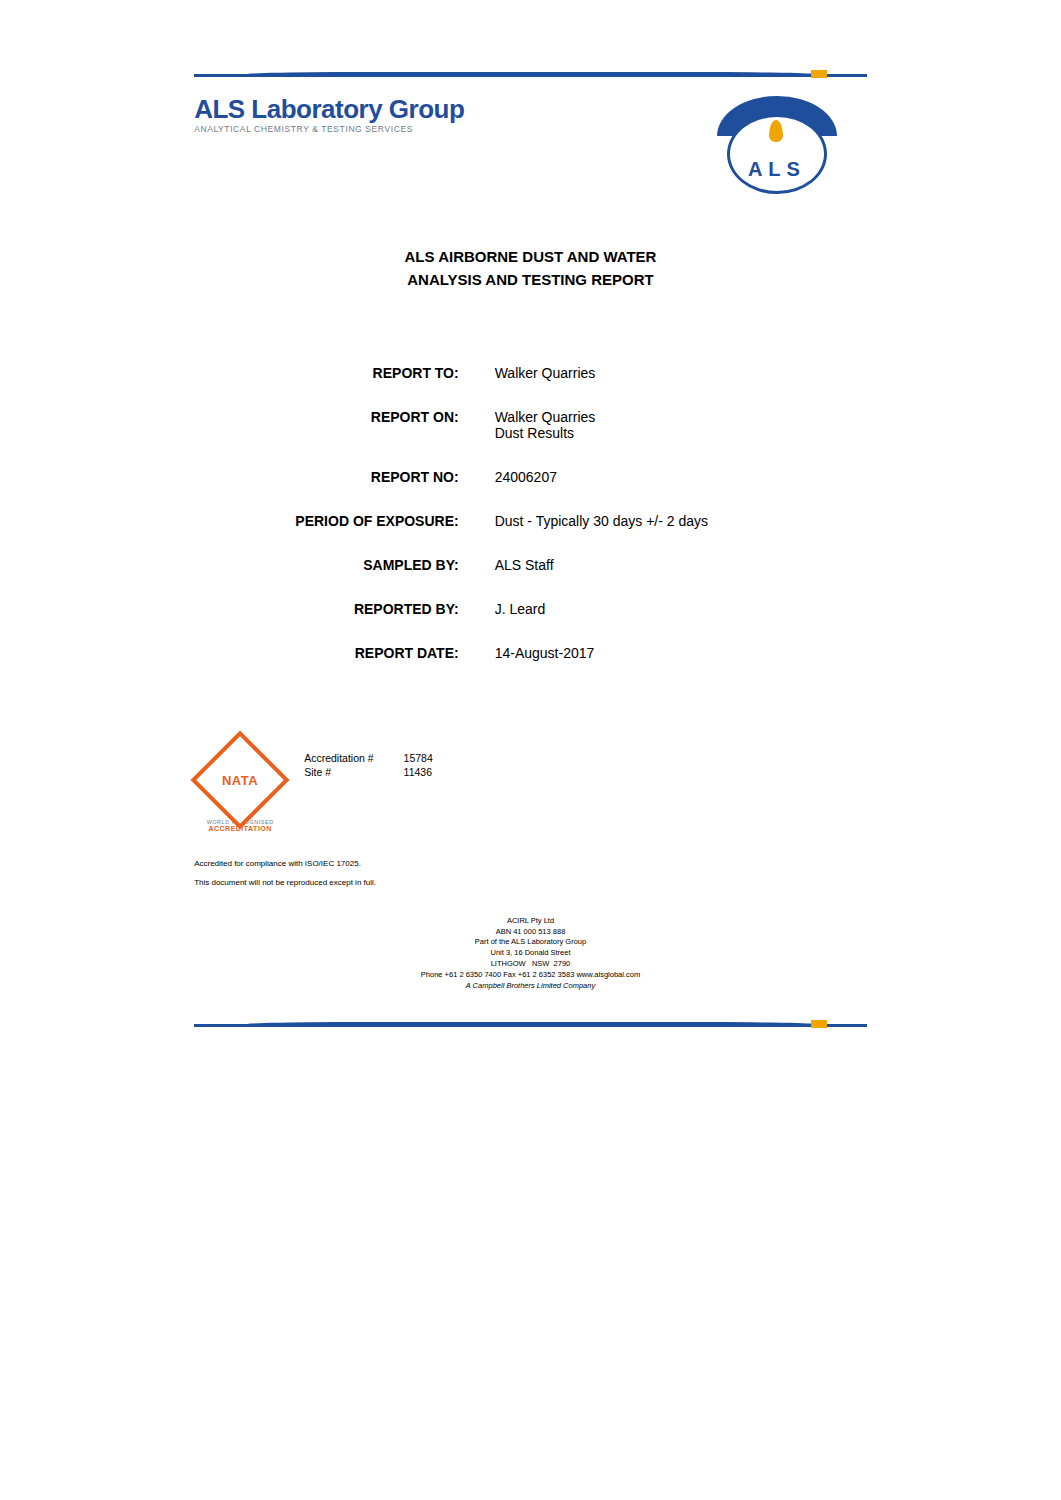ALS Laboratory Group
Analytical Chemistry & Testing Services
ALS
ALS AIRBORNE DUST AND WATER
ANALYSIS AND TESTING REPORT
| REPORT TO: | Walker Quarries |
| REPORT ON: | Walker Quarries Dust Results |
| REPORT NO: | 24006207 |
| PERIOD OF EXPOSURE: | Dust - Typically 30 days +/- 2 days |
| SAMPLED BY: | ALS Staff |
| REPORTED BY: | J. Leard |
| REPORT DATE: | 14-August-2017 |
NATA
World Recognised
Accreditation
| Accreditation # | 15784 |
| Site # | 11436 |
Accredited for compliance with ISO/IEC 17025.
This document will not be reproduced except in full.
ACIRL Pty Ltd
ABN 41 000 513 888
Part of the ALS Laboratory Group
Unit 3, 16 Donald Street
LITHGOW NSW 2790
Phone +61 2 6350 7400 Fax +61 2 6352 3583 www.alsglobal.com
A Campbell Brothers Limited Company